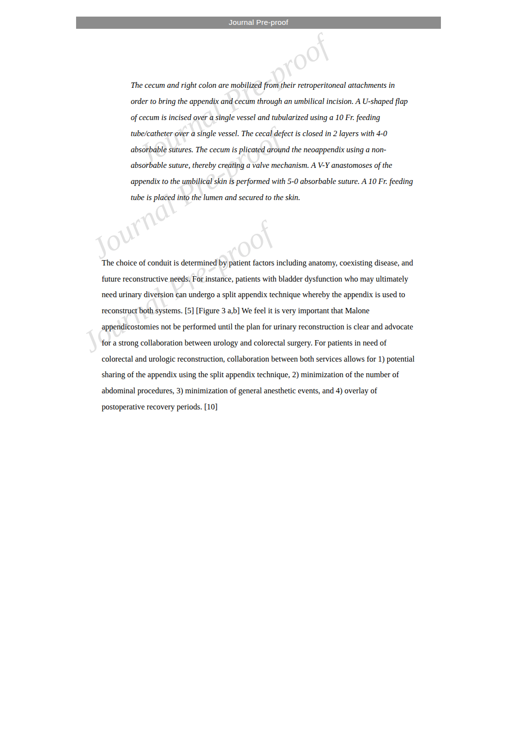Journal Pre-proof
Journal Pre-proof
Journal Pre-proof
Journal Pre-proof
The cecum and right colon are mobilized from their retroperitoneal attachments in order to bring the appendix and cecum through an umbilical incision. A U-shaped flap of cecum is incised over a single vessel and tubularized using a 10 Fr. feeding tube/catheter over a single vessel. The cecal defect is closed in 2 layers with 4-0 absorbable sutures. The cecum is plicated around the neoappendix using a non-absorbable suture, thereby creating a valve mechanism. A V-Y anastomoses of the appendix to the umbilical skin is performed with 5-0 absorbable suture. A 10 Fr. feeding tube is placed into the lumen and secured to the skin.
The choice of conduit is determined by patient factors including anatomy, coexisting disease, and future reconstructive needs. For instance, patients with bladder dysfunction who may ultimately need urinary diversion can undergo a split appendix technique whereby the appendix is used to reconstruct both systems. [5] [Figure 3 a,b] We feel it is very important that Malone appendicostomies not be performed until the plan for urinary reconstruction is clear and advocate for a strong collaboration between urology and colorectal surgery. For patients in need of colorectal and urologic reconstruction, collaboration between both services allows for 1) potential sharing of the appendix using the split appendix technique, 2) minimization of the number of abdominal procedures, 3) minimization of general anesthetic events, and 4) overlay of postoperative recovery periods. [10]